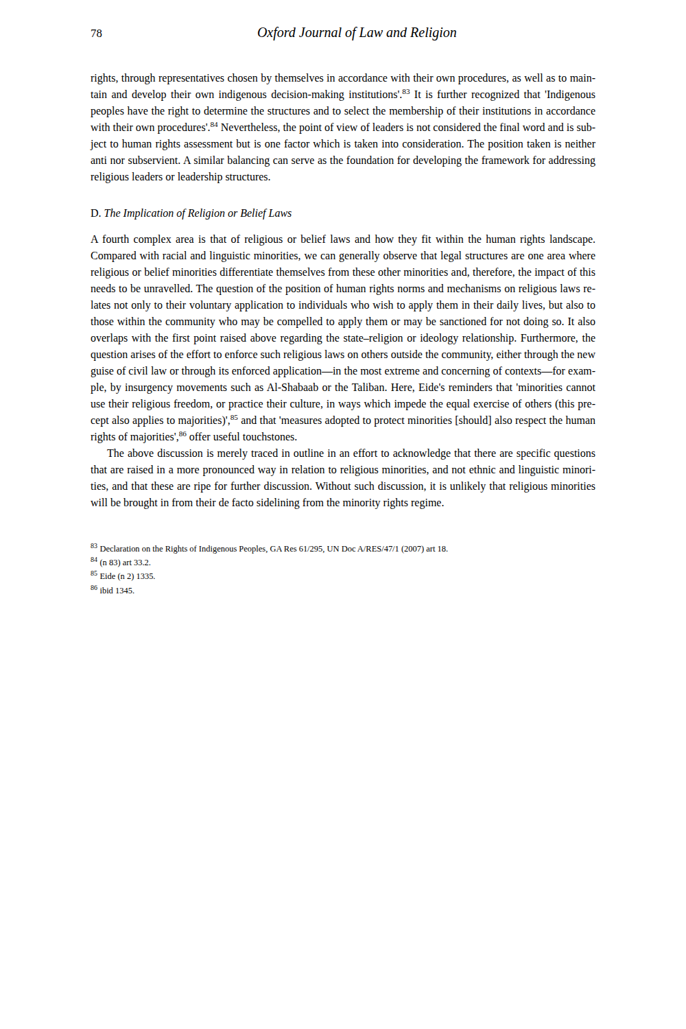78 Oxford Journal of Law and Religion
rights, through representatives chosen by themselves in accordance with their own procedures, as well as to maintain and develop their own indigenous decision-making institutions'.83 It is further recognized that 'Indigenous peoples have the right to determine the structures and to select the membership of their institutions in accordance with their own procedures'.84 Nevertheless, the point of view of leaders is not considered the final word and is subject to human rights assessment but is one factor which is taken into consideration. The position taken is neither anti nor subservient. A similar balancing can serve as the foundation for developing the framework for addressing religious leaders or leadership structures.
D. The Implication of Religion or Belief Laws
A fourth complex area is that of religious or belief laws and how they fit within the human rights landscape. Compared with racial and linguistic minorities, we can generally observe that legal structures are one area where religious or belief minorities differentiate themselves from these other minorities and, therefore, the impact of this needs to be unravelled. The question of the position of human rights norms and mechanisms on religious laws relates not only to their voluntary application to individuals who wish to apply them in their daily lives, but also to those within the community who may be compelled to apply them or may be sanctioned for not doing so. It also overlaps with the first point raised above regarding the state–religion or ideology relationship. Furthermore, the question arises of the effort to enforce such religious laws on others outside the community, either through the new guise of civil law or through its enforced application—in the most extreme and concerning of contexts—for example, by insurgency movements such as Al-Shabaab or the Taliban. Here, Eide's reminders that 'minorities cannot use their religious freedom, or practice their culture, in ways which impede the equal exercise of others (this precept also applies to majorities)',85 and that 'measures adopted to protect minorities [should] also respect the human rights of majorities',86 offer useful touchstones.
The above discussion is merely traced in outline in an effort to acknowledge that there are specific questions that are raised in a more pronounced way in relation to religious minorities, and not ethnic and linguistic minorities, and that these are ripe for further discussion. Without such discussion, it is unlikely that religious minorities will be brought in from their de facto sidelining from the minority rights regime.
83 Declaration on the Rights of Indigenous Peoples, GA Res 61/295, UN Doc A/RES/47/1 (2007) art 18.
84(n 83) art 33.2.
85 Eide (n 2) 1335.
86ibid 1345.